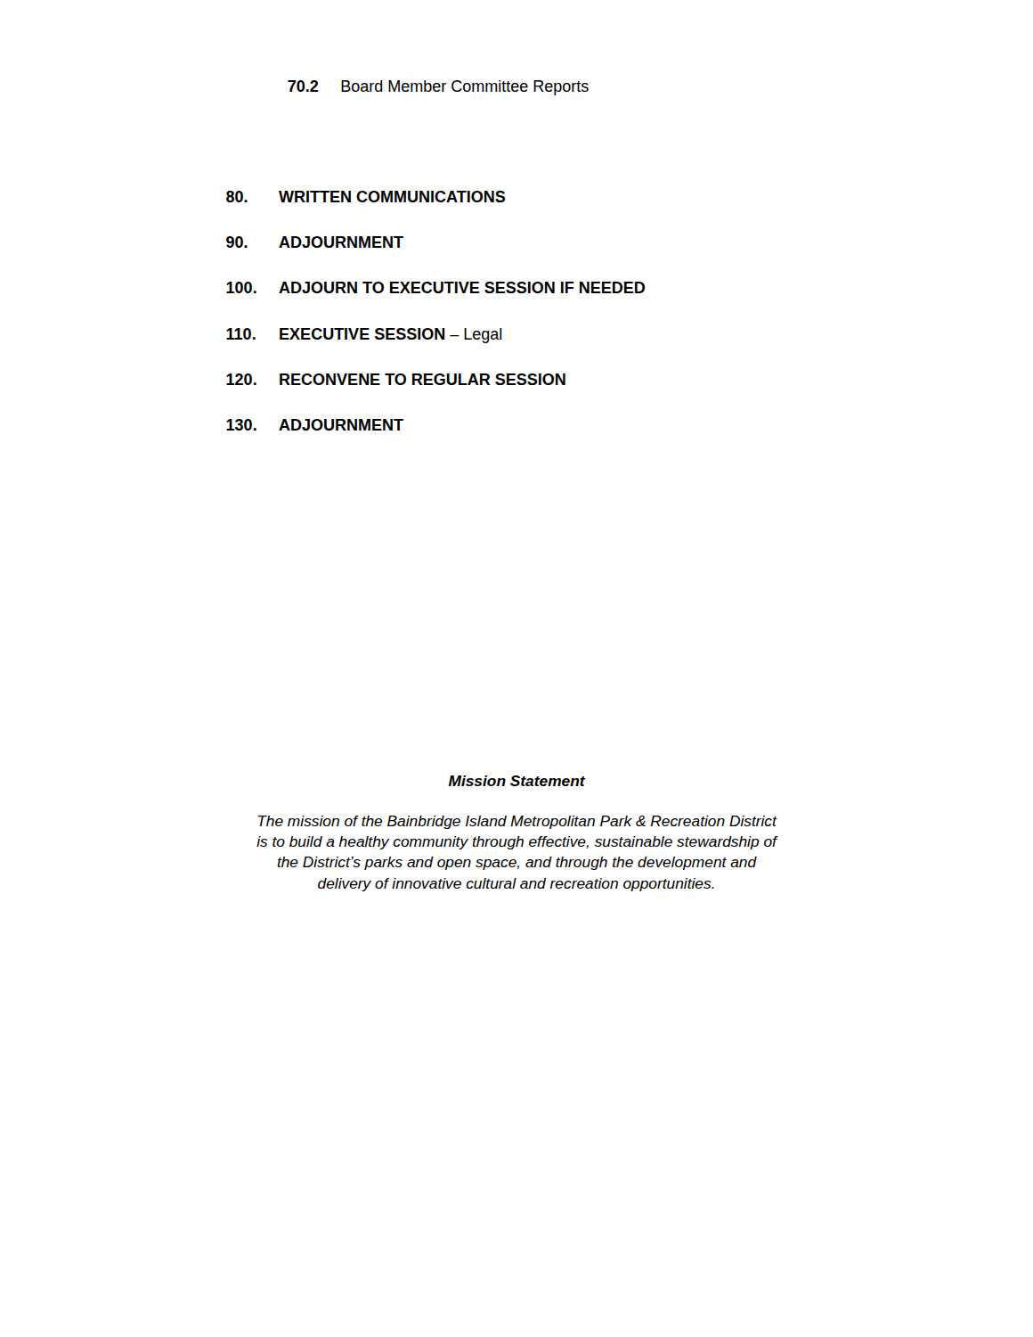70.2 Board Member Committee Reports
80. WRITTEN COMMUNICATIONS
90. ADJOURNMENT
100. ADJOURN TO EXECUTIVE SESSION IF NEEDED
110. EXECUTIVE SESSION – Legal
120. RECONVENE TO REGULAR SESSION
130. ADJOURNMENT
Mission Statement
The mission of the Bainbridge Island Metropolitan Park & Recreation District
is to build a healthy community through effective, sustainable stewardship of
the District’s parks and open space, and through the development and
delivery of innovative cultural and recreation opportunities.